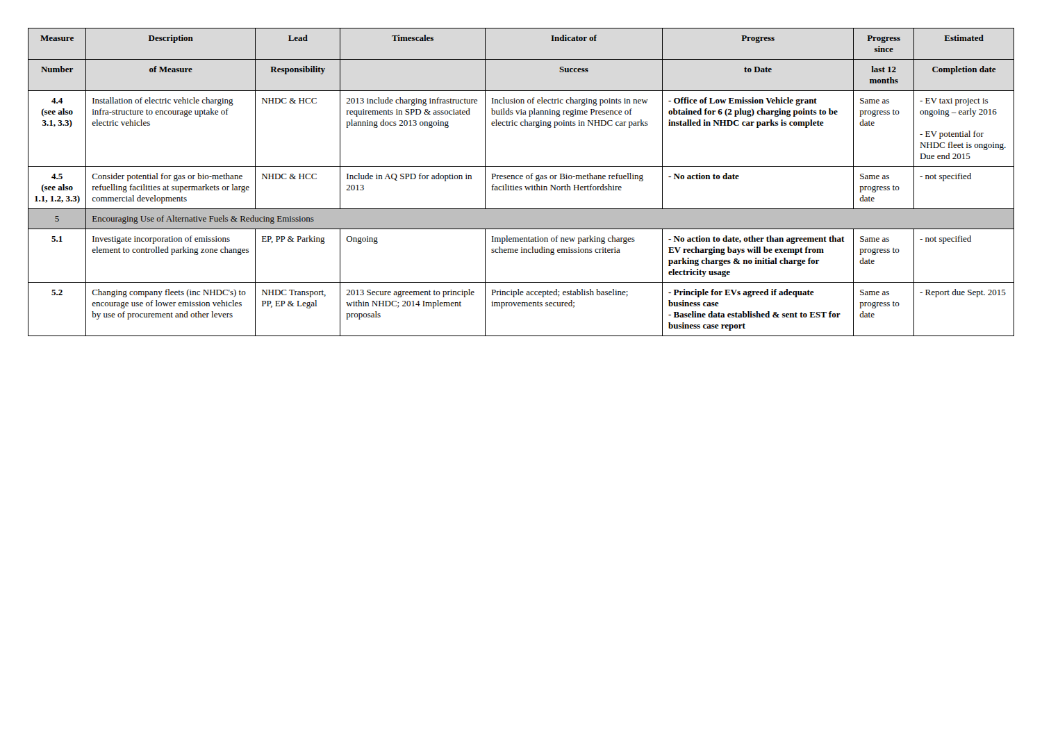| Measure | Description | Lead | Timescales | Indicator of | Progress | Progress since | Estimated |
| --- | --- | --- | --- | --- | --- | --- | --- |
| Number | of Measure | Responsibility | | Success | to Date | last 12 months | Completion date |
| 4.4 (see also 3.1, 3.3) | Installation of electric vehicle charging infra-structure to encourage uptake of electric vehicles | NHDC & HCC | 2013 include charging infrastructure requirements in SPD & associated planning docs 2013 ongoing | Inclusion of electric charging points in new builds via planning regime Presence of electric charging points in NHDC car parks | - Office of Low Emission Vehicle grant obtained for 6 (2 plug) charging points to be installed in NHDC car parks is complete | Same as progress to date | - EV taxi project is ongoing – early 2016 - EV potential for NHDC fleet is ongoing. Due end 2015 |
| 4.5 (see also 1.1, 1.2, 3.3) | Consider potential for gas or bio-methane refuelling facilities at supermarkets or large commercial developments | NHDC & HCC | Include in AQ SPD for adoption in 2013 | Presence of gas or Bio-methane refuelling facilities within North Hertfordshire | - No action to date | Same as progress to date | - not specified |
| 5 | Encouraging Use of Alternative Fuels & Reducing Emissions |
| 5.1 | Investigate incorporation of emissions element to controlled parking zone changes | EP, PP & Parking | Ongoing | Implementation of new parking charges scheme including emissions criteria | - No action to date, other than agreement that EV recharging bays will be exempt from parking charges & no initial charge for electricity usage | Same as progress to date | - not specified |
| 5.2 | Changing company fleets (inc NHDC's) to encourage use of lower emission vehicles by use of procurement and other levers | NHDC Transport, PP, EP & Legal | 2013 Secure agreement to principle within NHDC; 2014 Implement proposals | Principle accepted; establish baseline; improvements secured; | - Principle for EVs agreed if adequate business case - Baseline data established & sent to EST for business case report | Same as progress to date | - Report due Sept. 2015 |